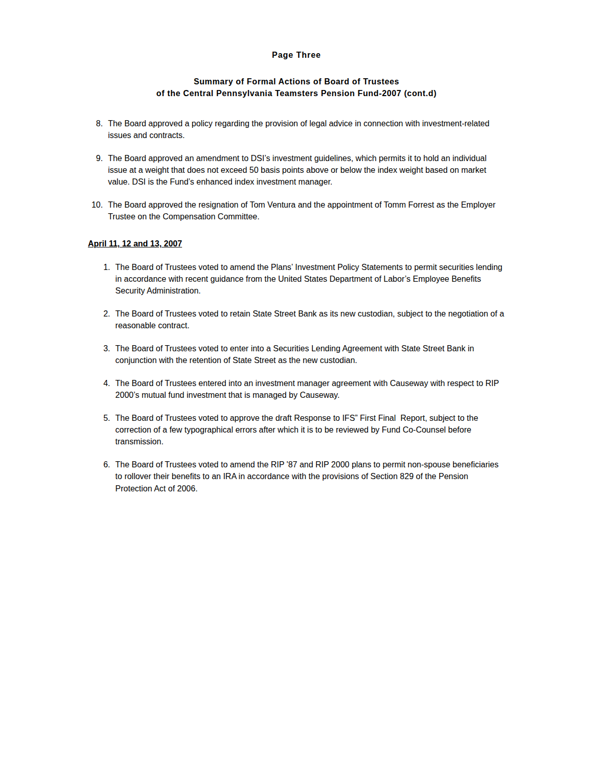Page Three
Summary of Formal Actions of Board of Trustees of the Central Pennsylvania Teamsters Pension Fund-2007 (cont.d)
The Board approved a policy regarding the provision of legal advice in connection with investment-related issues and contracts.
The Board approved an amendment to DSI’s investment guidelines, which permits it to hold an individual issue at a weight that does not exceed 50 basis points above or below the index weight based on market value. DSI is the Fund’s enhanced index investment manager.
The Board approved the resignation of Tom Ventura and the appointment of Tomm Forrest as the Employer Trustee on the Compensation Committee.
April 11, 12 and 13, 2007
The Board of Trustees voted to amend the Plans’ Investment Policy Statements to permit securities lending in accordance with recent guidance from the United States Department of Labor’s Employee Benefits Security Administration.
The Board of Trustees voted to retain State Street Bank as its new custodian, subject to the negotiation of a reasonable contract.
The Board of Trustees voted to enter into a Securities Lending Agreement with State Street Bank in conjunction with the retention of State Street as the new custodian.
The Board of Trustees entered into an investment manager agreement with Causeway with respect to RIP 2000’s mutual fund investment that is managed by Causeway.
The Board of Trustees voted to approve the draft Response to IFS” First Final Report, subject to the correction of a few typographical errors after which it is to be reviewed by Fund Co-Counsel before transmission.
The Board of Trustees voted to amend the RIP '87 and RIP 2000 plans to permit non-spouse beneficiaries to rollover their benefits to an IRA in accordance with the provisions of Section 829 of the Pension Protection Act of 2006.